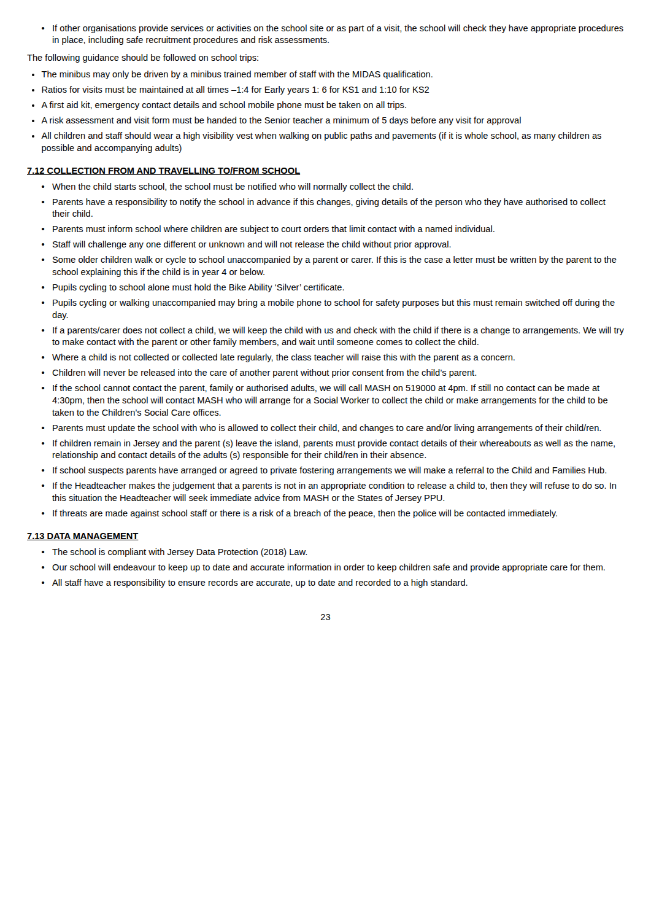If other organisations provide services or activities on the school site or as part of a visit, the school will check they have appropriate procedures in place, including safe recruitment procedures and risk assessments.
The following guidance should be followed on school trips:
The minibus may only be driven by a minibus trained member of staff with the MIDAS qualification.
Ratios for visits must be maintained at all times –1:4 for Early years 1: 6 for KS1 and 1:10 for KS2
A first aid kit, emergency contact details and school mobile phone must be taken on all trips.
A risk assessment and visit form must be handed to the Senior teacher a minimum of 5 days before any visit for approval
All children and staff should wear a high visibility vest when walking on public paths and pavements (if it is whole school, as many children as possible and accompanying adults)
7.12 COLLECTION FROM AND TRAVELLING TO/FROM SCHOOL
When the child starts school, the school must be notified who will normally collect the child.
Parents have a responsibility to notify the school in advance if this changes, giving details of the person who they have authorised to collect their child.
Parents must inform school where children are subject to court orders that limit contact with a named individual.
Staff will challenge any one different or unknown and will not release the child without prior approval.
Some older children walk or cycle to school unaccompanied by a parent or carer. If this is the case a letter must be written by the parent to the school explaining this if the child is in year 4 or below.
Pupils cycling to school alone must hold the Bike Ability ‘Silver’ certificate.
Pupils cycling or walking unaccompanied may bring a mobile phone to school for safety purposes but this must remain switched off during the day.
If a parents/carer does not collect a child, we will keep the child with us and check with the child if there is a change to arrangements. We will try to make contact with the parent or other family members, and wait until someone comes to collect the child.
Where a child is not collected or collected late regularly, the class teacher will raise this with the parent as a concern.
Children will never be released into the care of another parent without prior consent from the child’s parent.
If the school cannot contact the parent, family or authorised adults, we will call MASH on 519000 at 4pm. If still no contact can be made at 4:30pm, then the school will contact MASH who will arrange for a Social Worker to collect the child or make arrangements for the child to be taken to the Children’s Social Care offices.
Parents must update the school with who is allowed to collect their child, and changes to care and/or living arrangements of their child/ren.
If children remain in Jersey and the parent (s) leave the island, parents must provide contact details of their whereabouts as well as the name, relationship and contact details of the adults (s) responsible for their child/ren in their absence.
If school suspects parents have arranged or agreed to private fostering arrangements we will make a referral to the Child and Families Hub.
If the Headteacher makes the judgement that a parents is not in an appropriate condition to release a child to, then they will refuse to do so. In this situation the Headteacher will seek immediate advice from MASH or the States of Jersey PPU.
If threats are made against school staff or there is a risk of a breach of the peace, then the police will be contacted immediately.
7.13 DATA MANAGEMENT
The school is compliant with Jersey Data Protection (2018) Law.
Our school will endeavour to keep up to date and accurate information in order to keep children safe and provide appropriate care for them.
All staff have a responsibility to ensure records are accurate, up to date and recorded to a high standard.
23